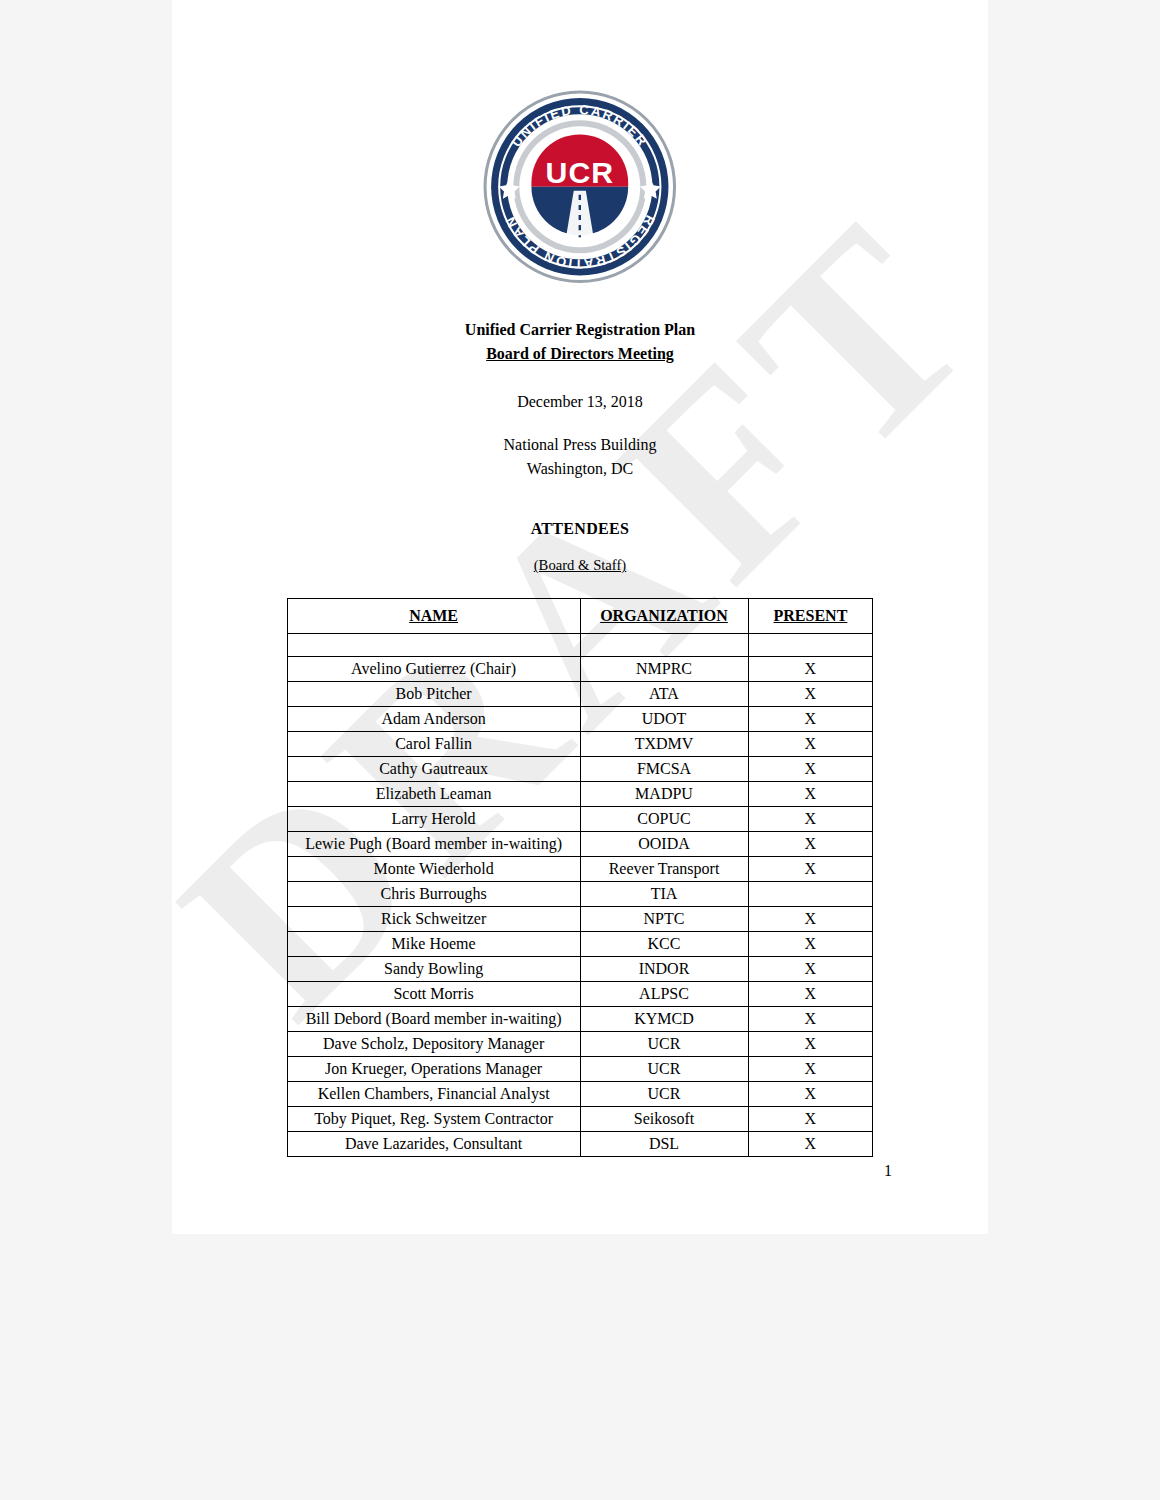UNIFIED CARRIER REGISTRATION PLAN UCR
Unified Carrier Registration Plan
Board of Directors Meeting
December 13, 2018
National Press Building
Washington, DC
ATTENDEES
(Board & Staff)
| NAME | ORGANIZATION | PRESENT |
| --- | --- | --- |
| Avelino Gutierrez (Chair) | NMPRC | X |
| Bob Pitcher | ATA | X |
| Adam Anderson | UDOT | X |
| Carol Fallin | TXDMV | X |
| Cathy Gautreaux | FMCSA | X |
| Elizabeth Leaman | MADPU | X |
| Larry Herold | COPUC | X |
| Lewie Pugh (Board member in-waiting) | OOIDA | X |
| Monte Wiederhold | Reever Transport | X |
| Chris Burroughs | TIA | |
| Rick Schweitzer | NPTC | X |
| Mike Hoeme | KCC | X |
| Sandy Bowling | INDOR | X |
| Scott Morris | ALPSC | X |
| Bill Debord (Board member in-waiting) | KYMCD | X |
| Dave Scholz, Depository Manager | UCR | X |
| Jon Krueger, Operations Manager | UCR | X |
| Kellen Chambers, Financial Analyst | UCR | X |
| Toby Piquet, Reg. System Contractor | Seikosoft | X |
| Dave Lazarides, Consultant | DSL | X |
1